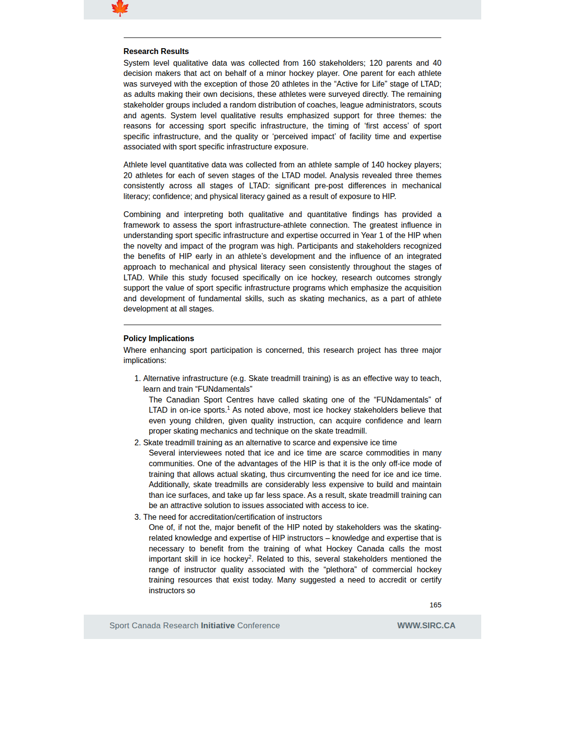🍁
Research Results
System level qualitative data was collected from 160 stakeholders; 120 parents and 40 decision makers that act on behalf of a minor hockey player. One parent for each athlete was surveyed with the exception of those 20 athletes in the “Active for Life” stage of LTAD; as adults making their own decisions, these athletes were surveyed directly. The remaining stakeholder groups included a random distribution of coaches, league administrators, scouts and agents. System level qualitative results emphasized support for three themes: the reasons for accessing sport specific infrastructure, the timing of ‘first access’ of sport specific infrastructure, and the quality or ‘perceived impact’ of facility time and expertise associated with sport specific infrastructure exposure.
Athlete level quantitative data was collected from an athlete sample of 140 hockey players; 20 athletes for each of seven stages of the LTAD model. Analysis revealed three themes consistently across all stages of LTAD: significant pre-post differences in mechanical literacy; confidence; and physical literacy gained as a result of exposure to HIP.
Combining and interpreting both qualitative and quantitative findings has provided a framework to assess the sport infrastructure-athlete connection. The greatest influence in understanding sport specific infrastructure and expertise occurred in Year 1 of the HIP when the novelty and impact of the program was high. Participants and stakeholders recognized the benefits of HIP early in an athlete’s development and the influence of an integrated approach to mechanical and physical literacy seen consistently throughout the stages of LTAD. While this study focused specifically on ice hockey, research outcomes strongly support the value of sport specific infrastructure programs which emphasize the acquisition and development of fundamental skills, such as skating mechanics, as a part of athlete development at all stages.
Policy Implications
Where enhancing sport participation is concerned, this research project has three major implications:
Alternative infrastructure (e.g. Skate treadmill training) is as an effective way to teach, learn and train “FUNdamentals” The Canadian Sport Centres have called skating one of the “FUNdamentals” of LTAD in on-ice sports.1 As noted above, most ice hockey stakeholders believe that even young children, given quality instruction, can acquire confidence and learn proper skating mechanics and technique on the skate treadmill.
Skate treadmill training as an alternative to scarce and expensive ice time Several interviewees noted that ice and ice time are scarce commodities in many communities. One of the advantages of the HIP is that it is the only off-ice mode of training that allows actual skating, thus circumventing the need for ice and ice time. Additionally, skate treadmills are considerably less expensive to build and maintain than ice surfaces, and take up far less space. As a result, skate treadmill training can be an attractive solution to issues associated with access to ice.
The need for accreditation/certification of instructors One of, if not the, major benefit of the HIP noted by stakeholders was the skating-related knowledge and expertise of HIP instructors – knowledge and expertise that is necessary to benefit from the training of what Hockey Canada calls the most important skill in ice hockey2. Related to this, several stakeholders mentioned the range of instructor quality associated with the “plethora” of commercial hockey training resources that exist today. Many suggested a need to accredit or certify instructors so
165
Sport Canada Research Initiative Conference
WWW.SIRC.CA